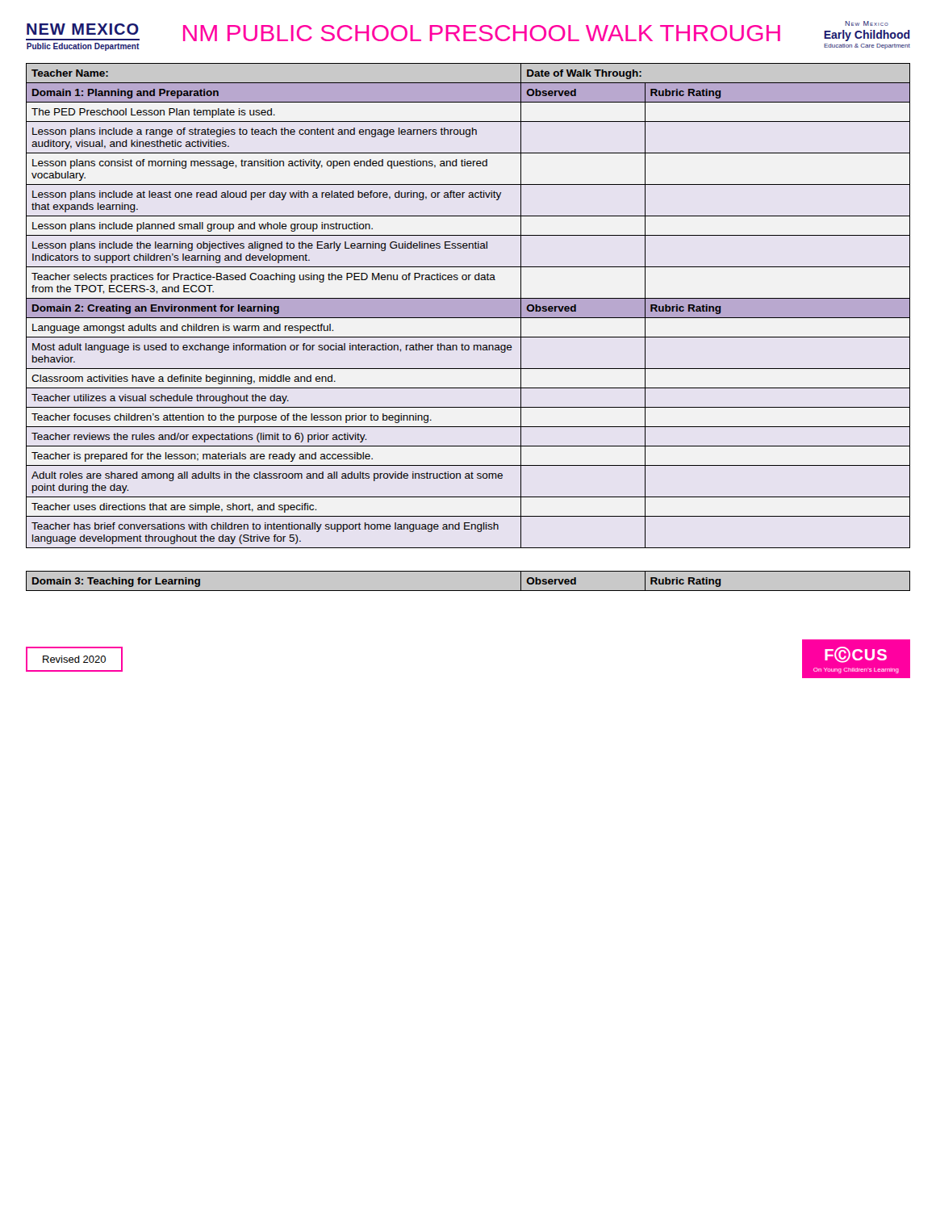NEW MEXICO
Public Education Department
NM PUBLIC SCHOOL PRESCHOOL WALK THROUGH
New Mexico
Early Childhood
Education & Care Department
| Teacher Name: | Date of Walk Through: |
| Domain 1: Planning and Preparation | Observed | Rubric Rating |
| The PED Preschool Lesson Plan template is used. | | |
| Lesson plans include a range of strategies to teach the content and engage learners through auditory, visual, and kinesthetic activities. | | |
| Lesson plans consist of morning message, transition activity, open ended questions, and tiered vocabulary. | | |
| Lesson plans include at least one read aloud per day with a related before, during, or after activity that expands learning. | | |
| Lesson plans include planned small group and whole group instruction. | | |
| Lesson plans include the learning objectives aligned to the Early Learning Guidelines Essential Indicators to support children’s learning and development. | | |
| Teacher selects practices for Practice-Based Coaching using the PED Menu of Practices or data from the TPOT, ECERS-3, and ECOT. | | |
| Domain 2: Creating an Environment for learning | Observed | Rubric Rating |
| Language amongst adults and children is warm and respectful. | | |
| Most adult language is used to exchange information or for social interaction, rather than to manage behavior. | | |
| Classroom activities have a definite beginning, middle and end. | | |
| Teacher utilizes a visual schedule throughout the day. | | |
| Teacher focuses children’s attention to the purpose of the lesson prior to beginning. | | |
| Teacher reviews the rules and/or expectations (limit to 6) prior activity. | | |
| Teacher is prepared for the lesson; materials are ready and accessible. | | |
| Adult roles are shared among all adults in the classroom and all adults provide instruction at some point during the day. | | |
| Teacher uses directions that are simple, short, and specific. | | |
| Teacher has brief conversations with children to intentionally support home language and English language development throughout the day (Strive for 5). | | |
| Domain 3: Teaching for Learning | Observed | Rubric Rating |
Revised 2020
FⒸCUS On Young Children’s Learning